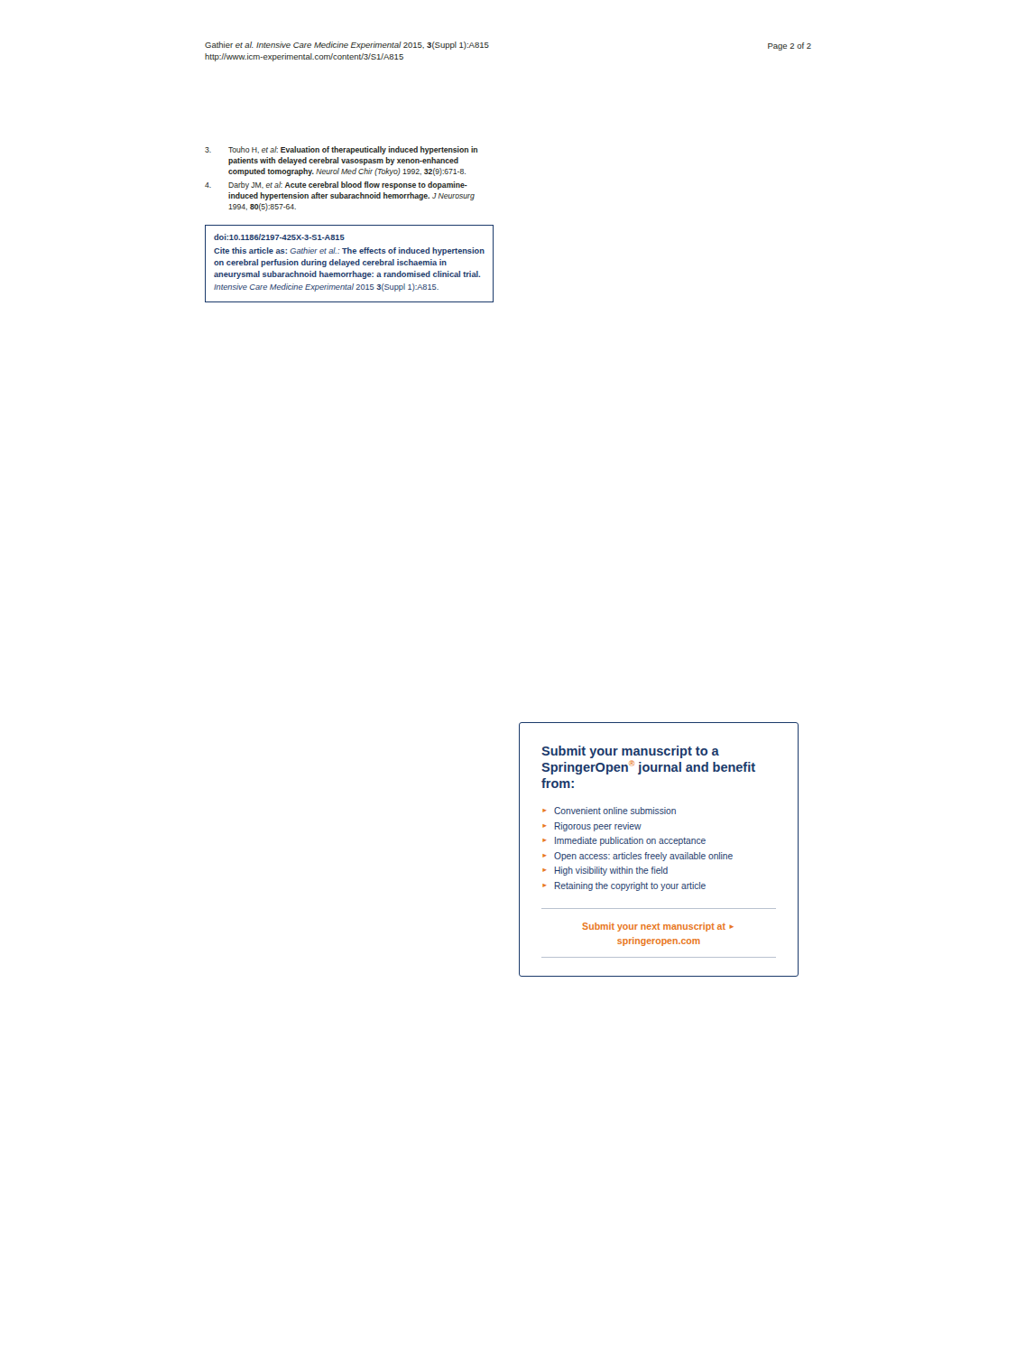Gathier et al. Intensive Care Medicine Experimental 2015, 3(Suppl 1):A815 http://www.icm-experimental.com/content/3/S1/A815
Page 2 of 2
3. Touho H, et al: Evaluation of therapeutically induced hypertension in patients with delayed cerebral vasospasm by xenon-enhanced computed tomography. Neurol Med Chir (Tokyo) 1992, 32(9):671-8.
4. Darby JM, et al: Acute cerebral blood flow response to dopamine-induced hypertension after subarachnoid hemorrhage. J Neurosurg 1994, 80(5):857-64.
doi:10.1186/2197-425X-3-S1-A815
Cite this article as: Gathier et al.: The effects of induced hypertension on cerebral perfusion during delayed cerebral ischaemia in aneurysmal subarachnoid haemorrhage: a randomised clinical trial. Intensive Care Medicine Experimental 2015 3(Suppl 1):A815.
Submit your manuscript to a SpringerOpen® journal and benefit from:
Convenient online submission
Rigorous peer review
Immediate publication on acceptance
Open access: articles freely available online
High visibility within the field
Retaining the copyright to your article
Submit your next manuscript at ► springeropen.com